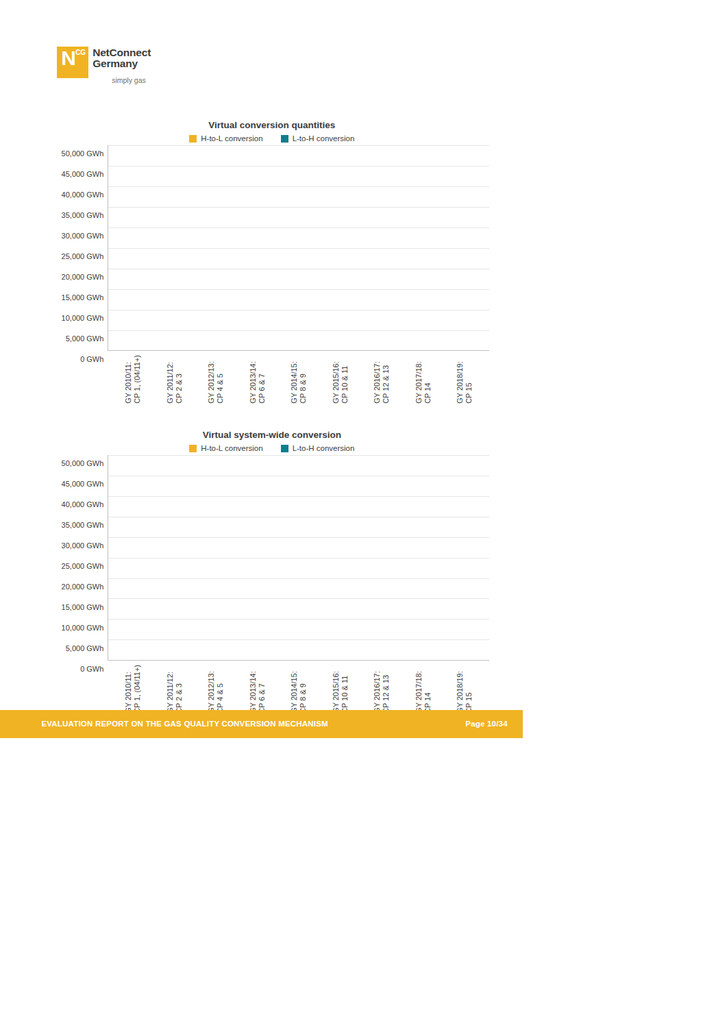NCG
NetConnect
Germany
simply gas
Virtual conversion quantities
H-to-L conversion
L-to-H conversion
50,000 GWh
45,000 GWh
40,000 GWh
35,000 GWh
30,000 GWh
25,000 GWh
20,000 GWh
15,000 GWh
10,000 GWh
5,000 GWh
0 GWh
GY 2010/11: CP 1, (04/11+)
GY 2011/12: CP 2 & 3
GY 2012/13: CP 4 & 5
GY 2013/14: CP 6 & 7
GY 2014/15: CP 8 & 9
GY 2015/16: CP 10 & 11
GY 2016/17: CP 12 & 13
GY 2017/18: CP 14
GY 2018/19: CP 15
Virtual system-wide conversion
H-to-L conversion
L-to-H conversion
50,000 GWh
45,000 GWh
40,000 GWh
35,000 GWh
30,000 GWh
25,000 GWh
20,000 GWh
15,000 GWh
10,000 GWh
5,000 GWh
0 GWh
GY 2010/11: CP 1, (04/11+)
GY 2011/12: CP 2 & 3
GY 2012/13: CP 4 & 5
GY 2013/14: CP 6 & 7
GY 2014/15: CP 8 & 9
GY 2015/16: CP 10 & 11
GY 2016/17: CP 12 & 13
GY 2017/18: CP 14
GY 2018/19: CP 15
Figure 1: Virtual conversion quantities
EVALUATION REPORT ON THE GAS QUALITY CONVERSION MECHANISM
Page 10/34